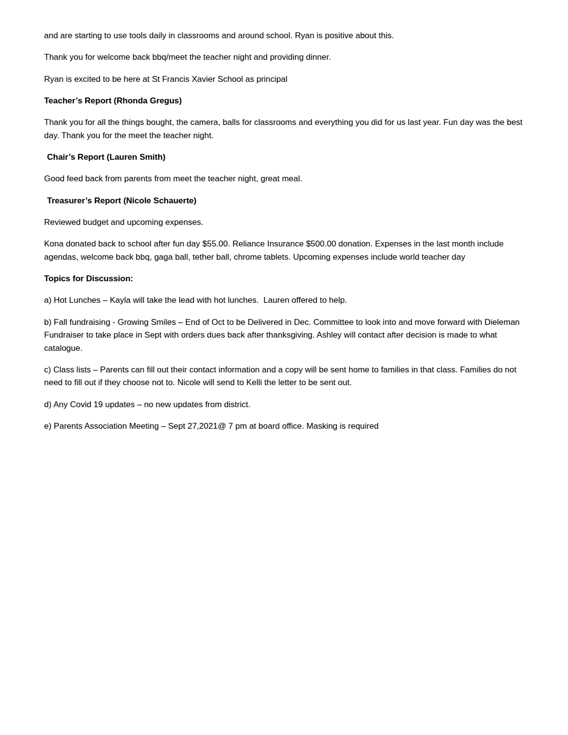and are starting to use tools daily in classrooms and around school. Ryan is positive about this.
Thank you for welcome back bbq/meet the teacher night and providing dinner.
Ryan is excited to be here at St Francis Xavier School as principal
Teacher’s Report (Rhonda Gregus)
Thank you for all the things bought, the camera, balls for classrooms and everything you did for us last year. Fun day was the best day. Thank you for the meet the teacher night.
Chair’s Report (Lauren Smith)
Good feed back from parents from meet the teacher night, great meal.
Treasurer’s Report (Nicole Schauerte)
Reviewed budget and upcoming expenses.
Kona donated back to school after fun day $55.00. Reliance Insurance $500.00 donation. Expenses in the last month include agendas, welcome back bbq, gaga ball, tether ball, chrome tablets. Upcoming expenses include world teacher day
Topics for Discussion:
a) Hot Lunches – Kayla will take the lead with hot lunches. Lauren offered to help.
b) Fall fundraising - Growing Smiles – End of Oct to be Delivered in Dec. Committee to look into and move forward with Dieleman Fundraiser to take place in Sept with orders dues back after thanksgiving. Ashley will contact after decision is made to what catalogue.
c) Class lists – Parents can fill out their contact information and a copy will be sent home to families in that class. Families do not need to fill out if they choose not to. Nicole will send to Kelli the letter to be sent out.
d) Any Covid 19 updates – no new updates from district.
e) Parents Association Meeting – Sept 27,2021@ 7 pm at board office. Masking is required